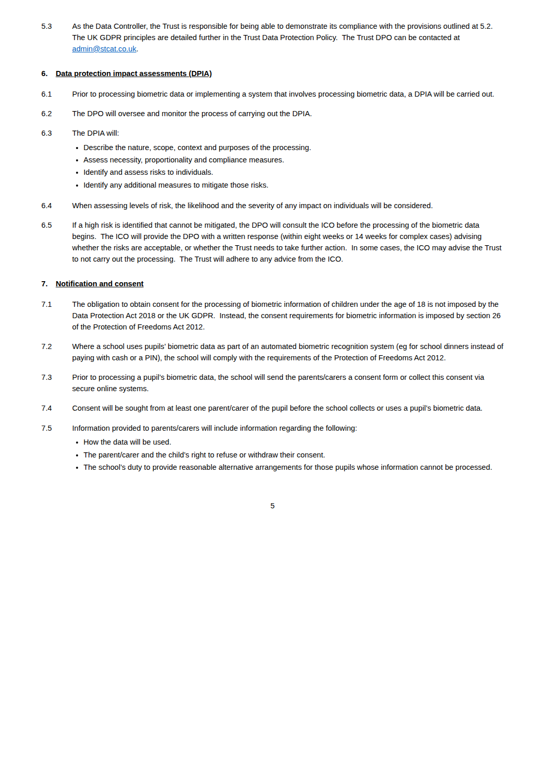5.3
As the Data Controller, the Trust is responsible for being able to demonstrate its compliance with the provisions outlined at 5.2. The UK GDPR principles are detailed further in the Trust Data Protection Policy. The Trust DPO can be contacted at admin@stcat.co.uk.
6. Data protection impact assessments (DPIA)
6.1
Prior to processing biometric data or implementing a system that involves processing biometric data, a DPIA will be carried out.
6.2
The DPO will oversee and monitor the process of carrying out the DPIA.
6.3
The DPIA will:
Describe the nature, scope, context and purposes of the processing.
Assess necessity, proportionality and compliance measures.
Identify and assess risks to individuals.
Identify any additional measures to mitigate those risks.
6.4
When assessing levels of risk, the likelihood and the severity of any impact on individuals will be considered.
6.5
If a high risk is identified that cannot be mitigated, the DPO will consult the ICO before the processing of the biometric data begins. The ICO will provide the DPO with a written response (within eight weeks or 14 weeks for complex cases) advising whether the risks are acceptable, or whether the Trust needs to take further action. In some cases, the ICO may advise the Trust to not carry out the processing. The Trust will adhere to any advice from the ICO.
7. Notification and consent
7.1
The obligation to obtain consent for the processing of biometric information of children under the age of 18 is not imposed by the Data Protection Act 2018 or the UK GDPR. Instead, the consent requirements for biometric information is imposed by section 26 of the Protection of Freedoms Act 2012.
7.2
Where a school uses pupils’ biometric data as part of an automated biometric recognition system (eg for school dinners instead of paying with cash or a PIN), the school will comply with the requirements of the Protection of Freedoms Act 2012.
7.3
Prior to processing a pupil’s biometric data, the school will send the parents/carers a consent form or collect this consent via secure online systems.
7.4
Consent will be sought from at least one parent/carer of the pupil before the school collects or uses a pupil’s biometric data.
7.5
Information provided to parents/carers will include information regarding the following:
How the data will be used.
The parent/carer and the child’s right to refuse or withdraw their consent.
The school’s duty to provide reasonable alternative arrangements for those pupils whose information cannot be processed.
5